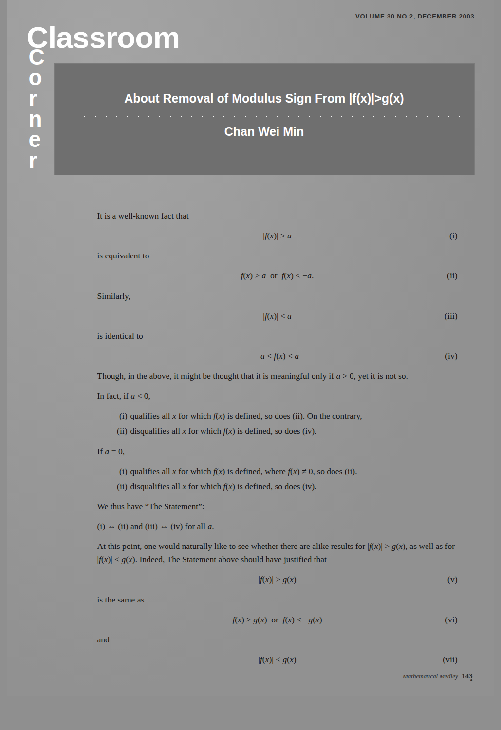VOLUME 30 NO.2, DECEMBER 2003
Classroom
Corner
About Removal of Modulus Sign From |f(x)|>g(x)
Chan Wei Min
It is a well-known fact that
|f(x)| > a (i)
is equivalent to
f(x) > a or f(x) < −a. (ii)
Similarly,
|f(x)| < a (iii)
is identical to
−a < f(x) < a (iv)
Though, in the above, it might be thought that it is meaningful only if a > 0, yet it is not so.
In fact, if a < 0,
(i) qualifies all x for which f(x) is defined, so does (ii). On the contrary,
(ii) disqualifies all x for which f(x) is defined, so does (iv).
If a = 0,
(i) qualifies all x for which f(x) is defined, where f(x) ≠ 0, so does (ii).
(ii) disqualifies all x for which f(x) is defined, so does (iv).
We thus have “The Statement”:
(i) ⇔ (ii) and (iii) ⇔ (iv) for all a.
At this point, one would naturally like to see whether there are alike results for |f(x)| > g(x), as well as for |f(x)| < g(x). Indeed, The Statement above should have justified that
|f(x)| > g(x) (v)
is the same as
f(x) > g(x) or f(x) < −g(x) (vi)
and
|f(x)| < g(x) (vii)
Mathematical Medley 143 •